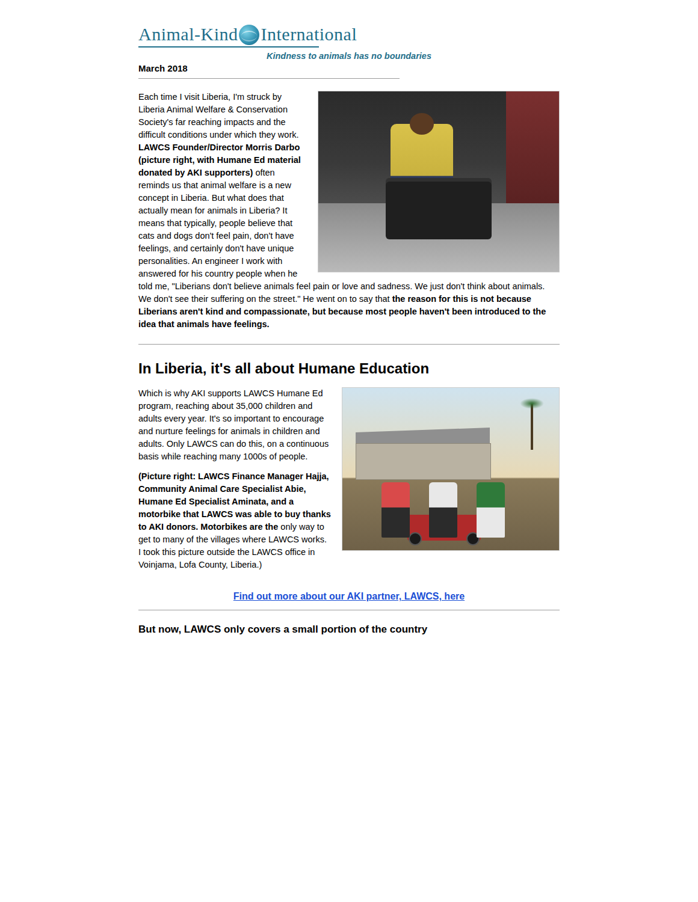Animal-Kind International
Kindness to animals has no boundaries
March 2018
Each time I visit Liberia, I'm struck by Liberia Animal Welfare & Conservation Society's far reaching impacts and the difficult conditions under which they work. LAWCS Founder/Director Morris Darbo (picture right, with Humane Ed material donated by AKI supporters) often reminds us that animal welfare is a new concept in Liberia. But what does that actually mean for animals in Liberia? It means that typically, people believe that cats and dogs don't feel pain, don't have feelings, and certainly don't have unique personalities. An engineer I work with answered for his country people when he told me, "Liberians don't believe animals feel pain or love and sadness. We just don't think about animals. We don't see their suffering on the street." He went on to say that the reason for this is not because Liberians aren't kind and compassionate, but because most people haven't been introduced to the idea that animals have feelings.
In Liberia, it's all about Humane Education
Which is why AKI supports LAWCS Humane Ed program, reaching about 35,000 children and adults every year. It's so important to encourage and nurture feelings for animals in children and adults. Only LAWCS can do this, on a continuous basis while reaching many 1000s of people.
(Picture right: LAWCS Finance Manager Hajja, Community Animal Care Specialist Abie, Humane Ed Specialist Aminata, and a motorbike that LAWCS was able to buy thanks to AKI donors. Motorbikes are the only way to get to many of the villages where LAWCS works. I took this picture outside the LAWCS office in Voinjama, Lofa County, Liberia.)
Find out more about our AKI partner, LAWCS, here
But now, LAWCS only covers a small portion of the country